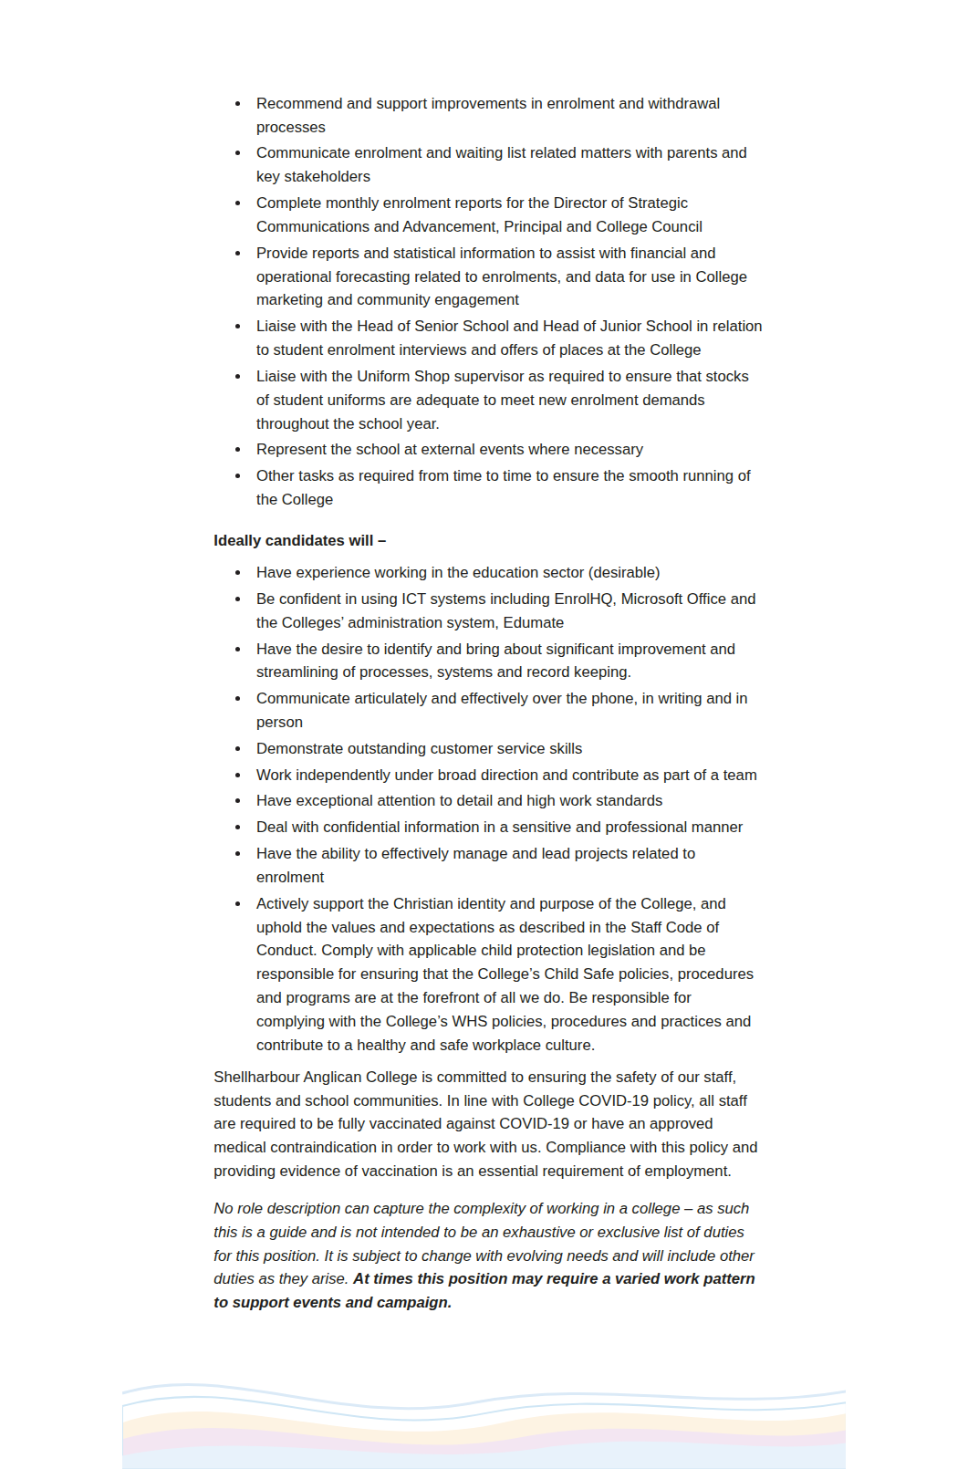Recommend and support improvements in enrolment and withdrawal processes
Communicate enrolment and waiting list related matters with parents and key stakeholders
Complete monthly enrolment reports for the Director of Strategic Communications and Advancement, Principal and College Council
Provide reports and statistical information to assist with financial and operational forecasting related to enrolments, and data for use in College marketing and community engagement
Liaise with the Head of Senior School and Head of Junior School in relation to student enrolment interviews and offers of places at the College
Liaise with the Uniform Shop supervisor as required to ensure that stocks of student uniforms are adequate to meet new enrolment demands throughout the school year.
Represent the school at external events where necessary
Other tasks as required from time to time to ensure the smooth running of the College
Ideally candidates will –
Have experience working in the education sector (desirable)
Be confident in using ICT systems including EnrolHQ, Microsoft Office and the Colleges’ administration system, Edumate
Have the desire to identify and bring about significant improvement and streamlining of processes, systems and record keeping.
Communicate articulately and effectively over the phone, in writing and in person
Demonstrate outstanding customer service skills
Work independently under broad direction and contribute as part of a team
Have exceptional attention to detail and high work standards
Deal with confidential information in a sensitive and professional manner
Have the ability to effectively manage and lead projects related to enrolment
Actively support the Christian identity and purpose of the College, and uphold the values and expectations as described in the Staff Code of Conduct. Comply with applicable child protection legislation and be responsible for ensuring that the College’s Child Safe policies, procedures and programs are at the forefront of all we do. Be responsible for complying with the College’s WHS policies, procedures and practices and contribute to a healthy and safe workplace culture.
Shellharbour Anglican College is committed to ensuring the safety of our staff, students and school communities. In line with College COVID-19 policy, all staff are required to be fully vaccinated against COVID-19 or have an approved medical contraindication in order to work with us. Compliance with this policy and providing evidence of vaccination is an essential requirement of employment.
No role description can capture the complexity of working in a college – as such this is a guide and is not intended to be an exhaustive or exclusive list of duties for this position. It is subject to change with evolving needs and will include other duties as they arise. At times this position may require a varied work pattern to support events and campaign.